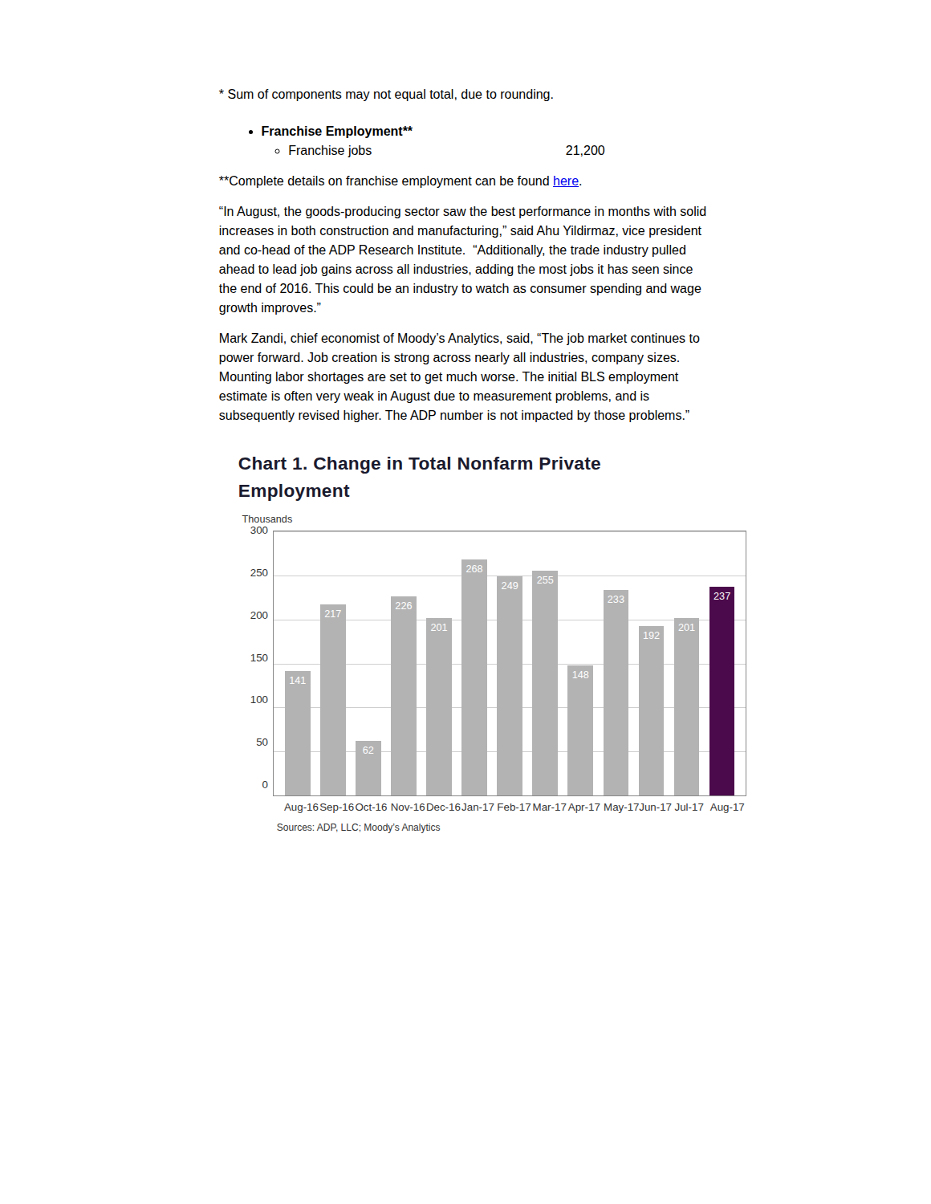* Sum of components may not equal total, due to rounding.
Franchise Employment**
Franchise jobs 21,200
**Complete details on franchise employment can be found here.
“In August, the goods-producing sector saw the best performance in months with solid increases in both construction and manufacturing,” said Ahu Yildirmaz, vice president and co-head of the ADP Research Institute. “Additionally, the trade industry pulled ahead to lead job gains across all industries, adding the most jobs it has seen since the end of 2016. This could be an industry to watch as consumer spending and wage growth improves.”
Mark Zandi, chief economist of Moody’s Analytics, said, “The job market continues to power forward. Job creation is strong across nearly all industries, company sizes. Mounting labor shortages are set to get much worse. The initial BLS employment estimate is often very weak in August due to measurement problems, and is subsequently revised higher. The ADP number is not impacted by those problems.”
Chart 1. Change in Total Nonfarm Private Employment
Thousands
300 250 200 150 100 50 0
141
217
62
226
201
268
249
255
148
233
192
201
237
Aug-16 Sep-16 Oct-16 Nov-16 Dec-16 Jan-17 Feb-17 Mar-17 Apr-17 May-17 Jun-17 Jul-17 Aug-17
Sources: ADP, LLC; Moody’s Analytics